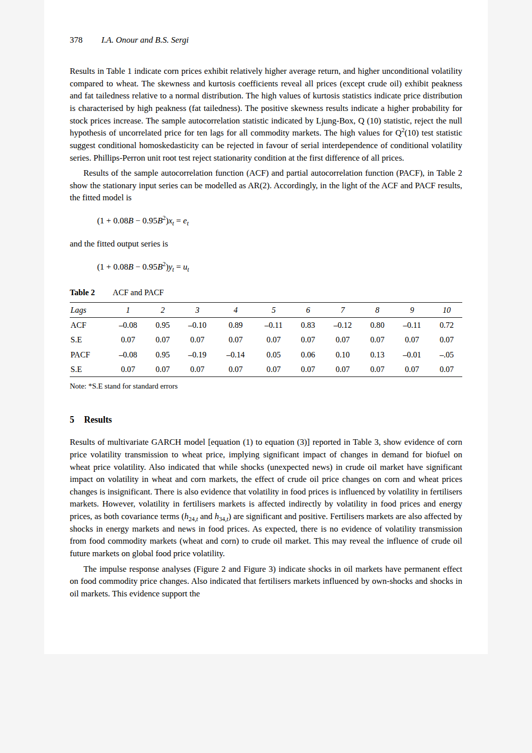378 I.A. Onour and B.S. Sergi
Results in Table 1 indicate corn prices exhibit relatively higher average return, and higher unconditional volatility compared to wheat. The skewness and kurtosis coefficients reveal all prices (except crude oil) exhibit peakness and fat tailedness relative to a normal distribution. The high values of kurtosis statistics indicate price distribution is characterised by high peakness (fat tailedness). The positive skewness results indicate a higher probability for stock prices increase. The sample autocorrelation statistic indicated by Ljung-Box, Q (10) statistic, reject the null hypothesis of uncorrelated price for ten lags for all commodity markets. The high values for Q2(10) test statistic suggest conditional homoskedasticity can be rejected in favour of serial interdependence of conditional volatility series. Phillips-Perron unit root test reject stationarity condition at the first difference of all prices.
Results of the sample autocorrelation function (ACF) and partial autocorrelation function (PACF), in Table 2 show the stationary input series can be modelled as AR(2). Accordingly, in the light of the ACF and PACF results, the fitted model is
(1 + 0.08B − 0.95B2)xt = et
and the fitted output series is
(1 + 0.08B − 0.95B2)yt = ut
Table 2 ACF and PACF
| Lags | 1 | 2 | 3 | 4 | 5 | 6 | 7 | 8 | 9 | 10 |
| --- | --- | --- | --- | --- | --- | --- | --- | --- | --- | --- |
| ACF | –0.08 | 0.95 | –0.10 | 0.89 | –0.11 | 0.83 | –0.12 | 0.80 | –0.11 | 0.72 |
| S.E | 0.07 | 0.07 | 0.07 | 0.07 | 0.07 | 0.07 | 0.07 | 0.07 | 0.07 | 0.07 |
| PACF | –0.08 | 0.95 | –0.19 | –0.14 | 0.05 | 0.06 | 0.10 | 0.13 | –0.01 | –.05 |
| S.E | 0.07 | 0.07 | 0.07 | 0.07 | 0.07 | 0.07 | 0.07 | 0.07 | 0.07 | 0.07 |
Note: *S.E stand for standard errors
5 Results
Results of multivariate GARCH model [equation (1) to equation (3)] reported in Table 3, show evidence of corn price volatility transmission to wheat price, implying significant impact of changes in demand for biofuel on wheat price volatility. Also indicated that while shocks (unexpected news) in crude oil market have significant impact on volatility in wheat and corn markets, the effect of crude oil price changes on corn and wheat prices changes is insignificant. There is also evidence that volatility in food prices is influenced by volatility in fertilisers markets. However, volatility in fertilisers markets is affected indirectly by volatility in food prices and energy prices, as both covariance terms (h24,t and h34,t) are significant and positive. Fertilisers markets are also affected by shocks in energy markets and news in food prices. As expected, there is no evidence of volatility transmission from food commodity markets (wheat and corn) to crude oil market. This may reveal the influence of crude oil future markets on global food price volatility.
The impulse response analyses (Figure 2 and Figure 3) indicate shocks in oil markets have permanent effect on food commodity price changes. Also indicated that fertilisers markets influenced by own-shocks and shocks in oil markets. This evidence support the